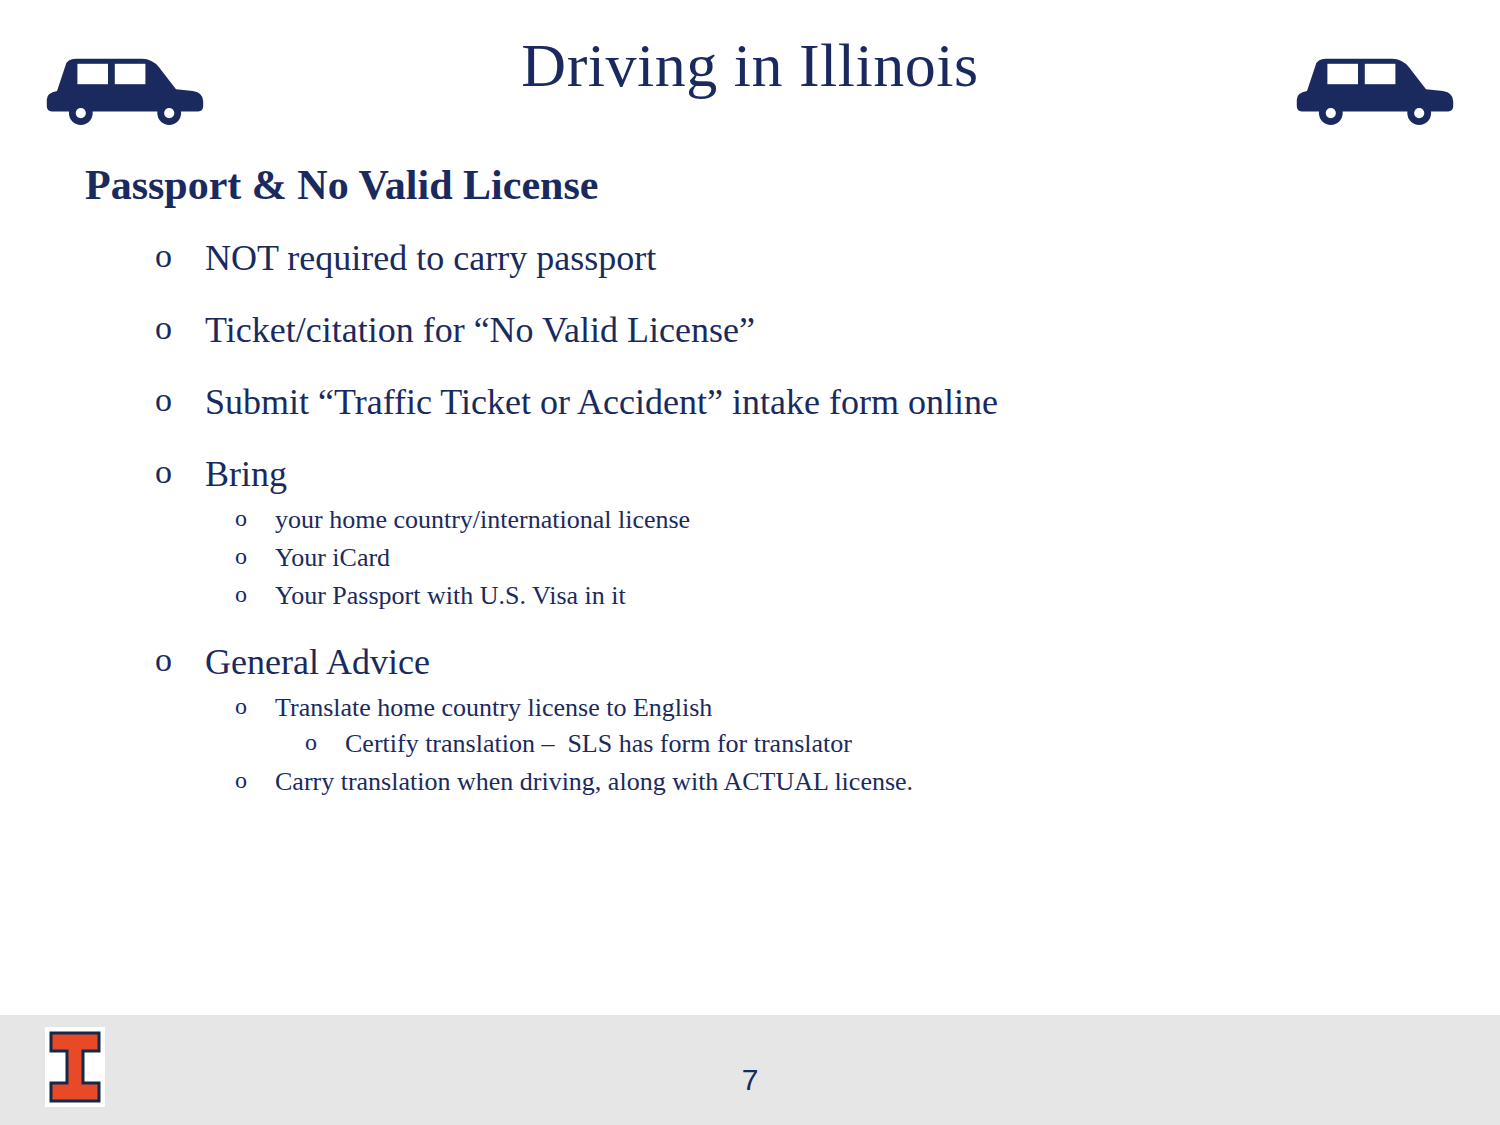Driving in Illinois
Passport & No Valid License
NOT required to carry passport
Ticket/citation for “No Valid License”
Submit “Traffic Ticket or Accident” intake form online
Bring
your home country/international license
Your iCard
Your Passport with U.S. Visa in it
General Advice
Translate home country license to English
Certify translation – SLS has form for translator
Carry translation when driving, along with ACTUAL license.
7